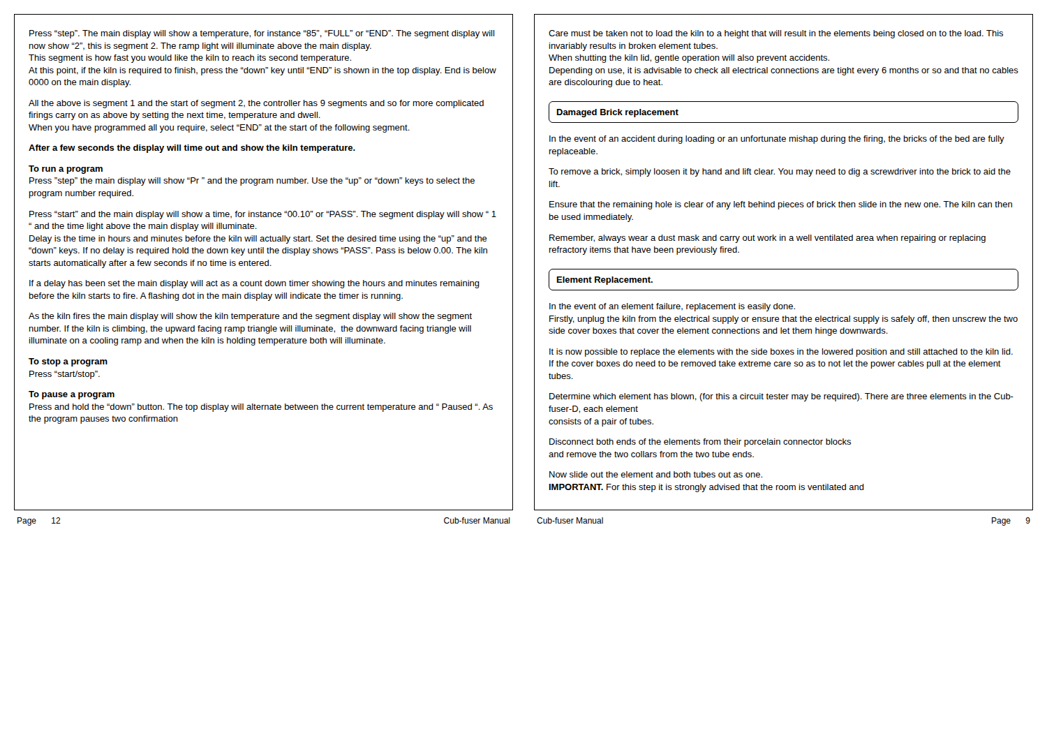Press “step”. The main display will show a temperature, for instance “85”, “FULL” or “END”. The segment display will now show “2”, this is segment 2. The ramp light will illuminate above the main display.
This segment is how fast you would like the kiln to reach its second temperature.
At this point, if the kiln is required to finish, press the “down” key until “END” is shown in the top display. End is below 0000 on the main display.
All the above is segment 1 and the start of segment 2, the controller has 9 segments and so for more complicated firings carry on as above by setting the next time, temperature and dwell.
When you have programmed all you require, select “END” at the start of the following segment.
After a few seconds the display will time out and show the kiln temperature.
To run a program
Press ”step” the main display will show “Pr ” and the program number. Use the “up” or “down” keys to select the program number required.
Press “start” and the main display will show a time, for instance “00.10” or “PASS”. The segment display will show “ 1 “ and the time light above the main display will illuminate.
Delay is the time in hours and minutes before the kiln will actually start. Set the desired time using the “up” and the “down” keys. If no delay is required hold the down key until the display shows “PASS”. Pass is below 0.00. The kiln starts automatically after a few seconds if no time is entered.
If a delay has been set the main display will act as a count down timer showing the hours and minutes remaining before the kiln starts to fire. A flashing dot in the main display will indicate the timer is running.
As the kiln fires the main display will show the kiln temperature and the segment display will show the segment number. If the kiln is climbing, the upward facing ramp triangle will illuminate, the downward facing triangle will illuminate on a cooling ramp and when the kiln is holding temperature both will illuminate.
To stop a program
Press “start/stop”.
To pause a program
Press and hold the “down” button. The top display will alternate between the current temperature and “ Paused “. As the program pauses two confirmation
Page 12 Cub-fuser Manual
Care must be taken not to load the kiln to a height that will result in the elements being closed on to the load. This invariably results in broken element tubes.
When shutting the kiln lid, gentle operation will also prevent accidents.
Depending on use, it is advisable to check all electrical connections are tight every 6 months or so and that no cables are discolouring due to heat.
Damaged Brick replacement
In the event of an accident during loading or an unfortunate mishap during the firing, the bricks of the bed are fully replaceable.
To remove a brick, simply loosen it by hand and lift clear. You may need to dig a screwdriver into the brick to aid the lift.
Ensure that the remaining hole is clear of any left behind pieces of brick then slide in the new one. The kiln can then be used immediately.
Remember, always wear a dust mask and carry out work in a well ventilated area when repairing or replacing refractory items that have been previously fired.
Element Replacement.
In the event of an element failure, replacement is easily done.
Firstly, unplug the kiln from the electrical supply or ensure that the electrical supply is safely off, then unscrew the two side cover boxes that cover the element connections and let them hinge downwards.
It is now possible to replace the elements with the side boxes in the lowered position and still attached to the kiln lid. If the cover boxes do need to be removed take extreme care so as to not let the power cables pull at the element tubes.
Determine which element has blown, (for this a circuit tester may be required). There are three elements in the Cub-fuser-D, each element
consists of a pair of tubes.
Disconnect both ends of the elements from their porcelain connector blocks
and remove the two collars from the two tube ends.
Now slide out the element and both tubes out as one.
IMPORTANT. For this step it is strongly advised that the room is ventilated and
Page 9 Cub-fuser Manual